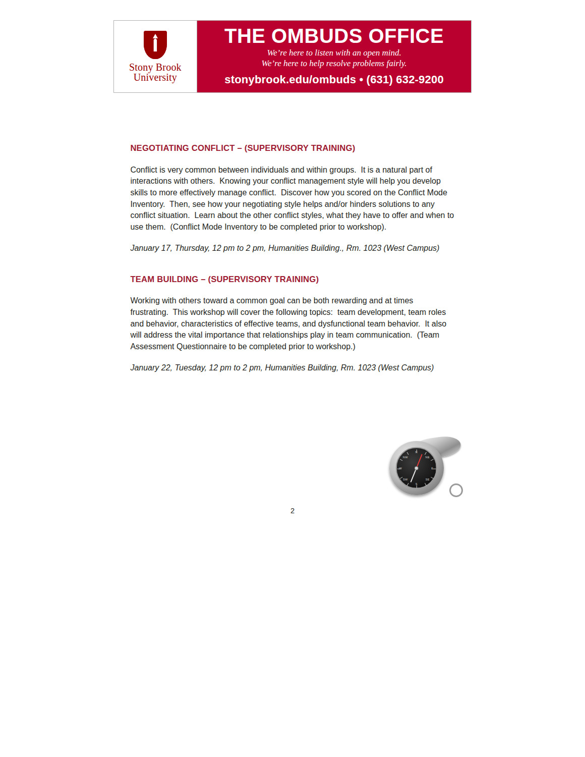Stony BrookUniversity
THE OMBUDS OFFICE
We’re here to listen with an open mind.
We’re here to help resolve problems fairly.
stonybrook.edu/ombuds • (631) 632-9200
NEGOTIATING CONFLICT – (SUPERVISORY TRAINING)
Conflict is very common between individuals and within groups. It is a natural part of interactions with others. Knowing your conflict management style will help you develop skills to more effectively manage conflict. Discover how you scored on the Conflict Mode Inventory. Then, see how your negotiating style helps and/or hinders solutions to any conflict situation. Learn about the other conflict styles, what they have to offer and when to use them. (Conflict Mode Inventory to be completed prior to workshop).
January 17, Thursday, 12 pm to 2 pm, Humanities Building., Rm. 1023 (West Campus)
TEAM BUILDING – (SUPERVISORY TRAINING)
Working with others toward a common goal can be both rewarding and at times frustrating. This workshop will cover the following topics: team development, team roles and behavior, characteristics of effective teams, and dysfunctional team behavior. It also will address the vital importance that relationships play in team communication. (Team Assessment Questionnaire to be completed prior to workshop.)
January 22, Tuesday, 12 pm to 2 pm, Humanities Building, Rm. 1023 (West Campus)
N NE E SE S SW W NW
2